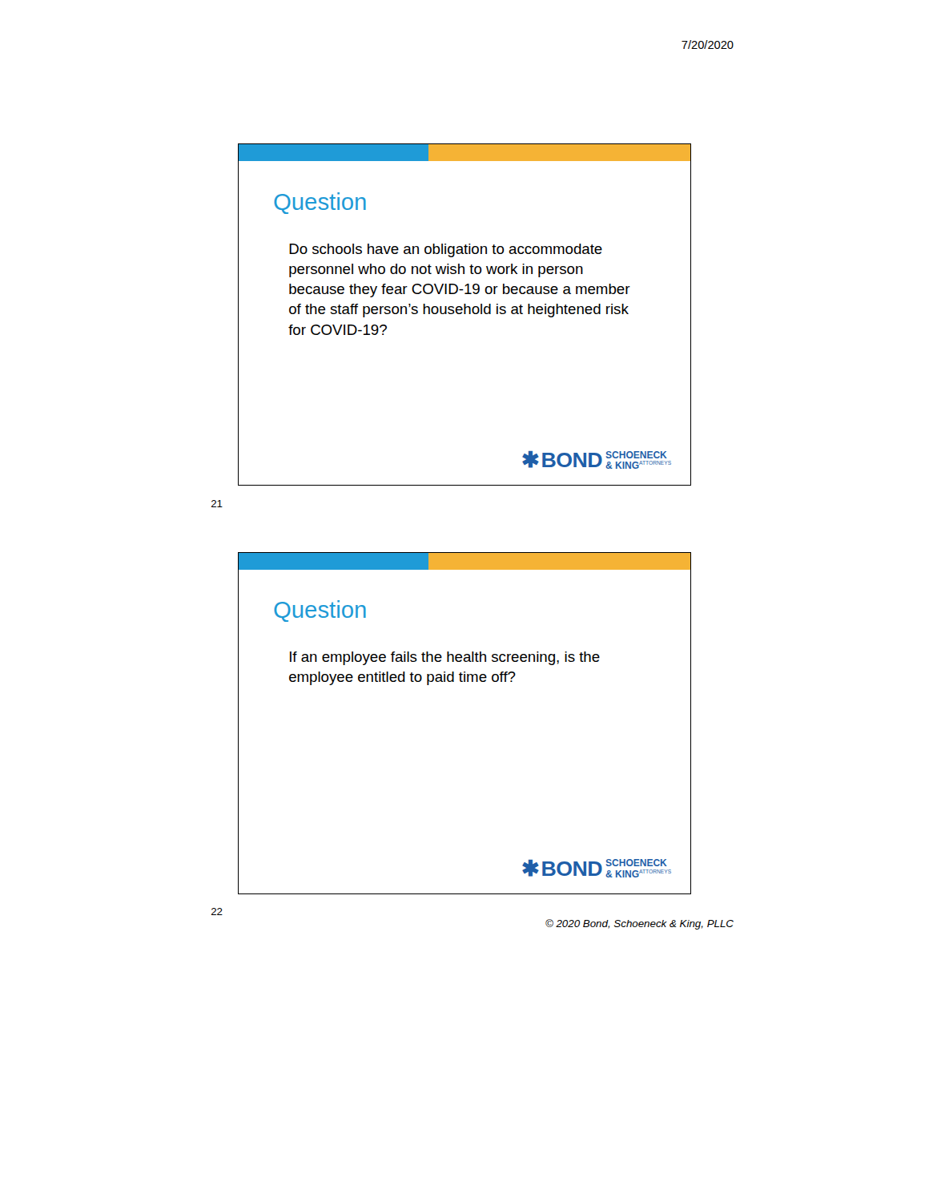7/20/2020
Question
Do schools have an obligation to accommodate personnel who do not wish to work in person because they fear COVID-19 or because a member of the staff person’s household is at heightened risk for COVID-19?
✱ BOND SCHOENECK & KINGATTORNEYS
21
Question
If an employee fails the health screening, is the employee entitled to paid time off?
✱ BOND SCHOENECK & KINGATTORNEYS
22
© 2020 Bond, Schoeneck & King, PLLC